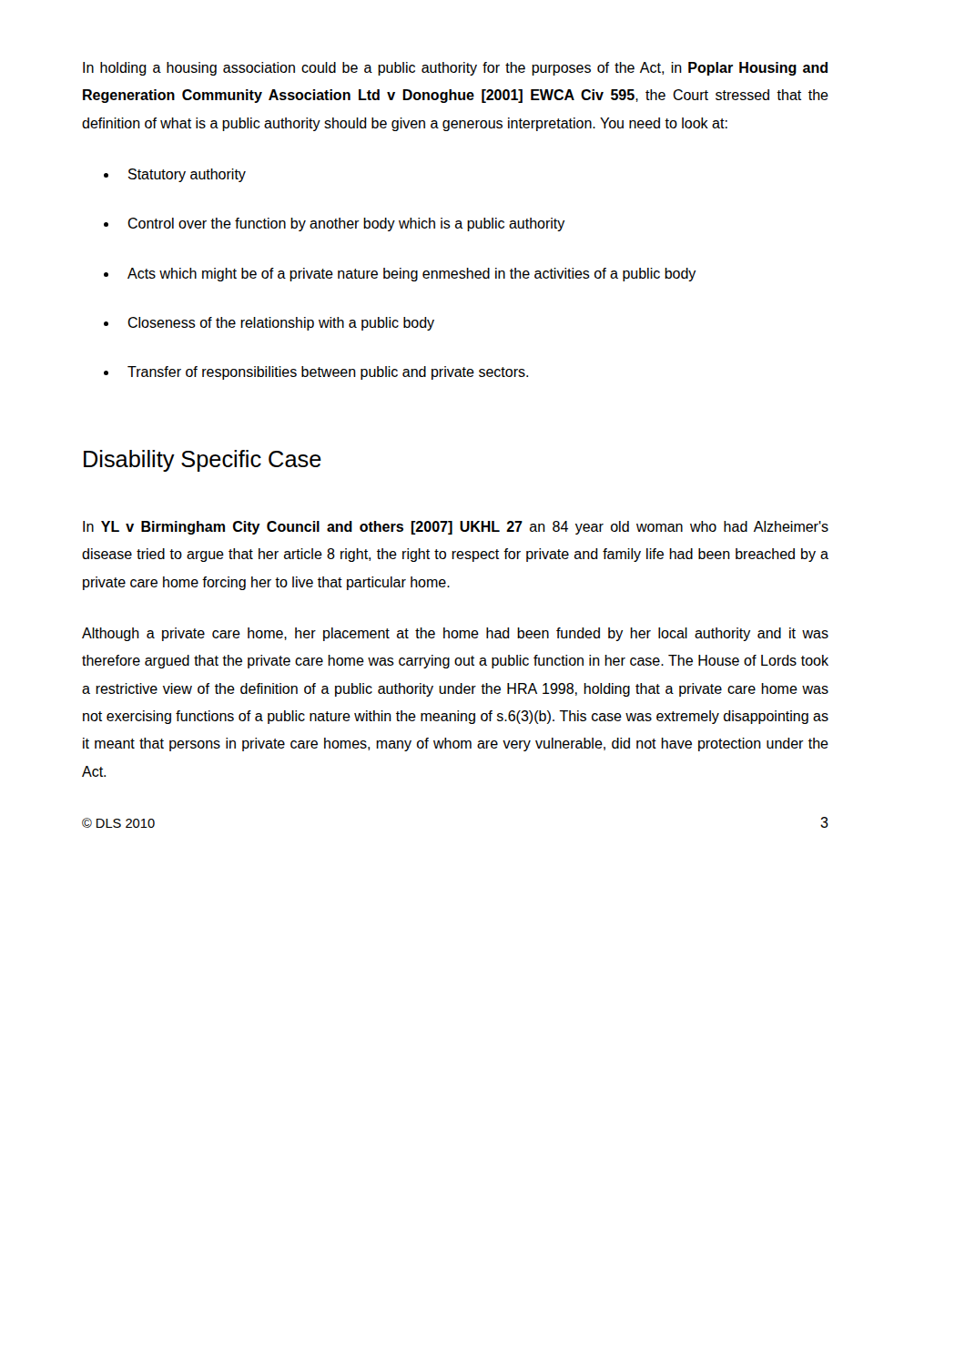In holding a housing association could be a public authority for the purposes of the Act, in Poplar Housing and Regeneration Community Association Ltd v Donoghue [2001] EWCA Civ 595, the Court stressed that the definition of what is a public authority should be given a generous interpretation. You need to look at:
Statutory authority
Control over the function by another body which is a public authority
Acts which might be of a private nature being enmeshed in the activities of a public body
Closeness of the relationship with a public body
Transfer of responsibilities between public and private sectors.
Disability Specific Case
In YL v Birmingham City Council and others [2007] UKHL 27 an 84 year old woman who had Alzheimer's disease tried to argue that her article 8 right, the right to respect for private and family life had been breached by a private care home forcing her to live that particular home.
Although a private care home, her placement at the home had been funded by her local authority and it was therefore argued that the private care home was carrying out a public function in her case. The House of Lords took a restrictive view of the definition of a public authority under the HRA 1998, holding that a private care home was not exercising functions of a public nature within the meaning of s.6(3)(b). This case was extremely disappointing as it meant that persons in private care homes, many of whom are very vulnerable, did not have protection under the Act.
© DLS 2010 3